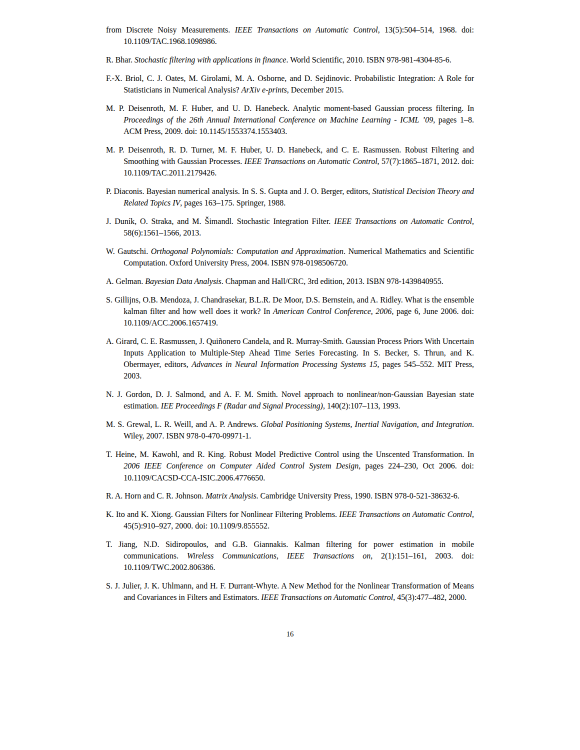from Discrete Noisy Measurements. IEEE Transactions on Automatic Control, 13(5):504–514, 1968. doi: 10.1109/TAC.1968.1098986.
R. Bhar. Stochastic filtering with applications in finance. World Scientific, 2010. ISBN 978-981-4304-85-6.
F.-X. Briol, C. J. Oates, M. Girolami, M. A. Osborne, and D. Sejdinovic. Probabilistic Integration: A Role for Statisticians in Numerical Analysis? ArXiv e-prints, December 2015.
M. P. Deisenroth, M. F. Huber, and U. D. Hanebeck. Analytic moment-based Gaussian process filtering. In Proceedings of the 26th Annual International Conference on Machine Learning - ICML ’09, pages 1–8. ACM Press, 2009. doi: 10.1145/1553374.1553403.
M. P. Deisenroth, R. D. Turner, M. F. Huber, U. D. Hanebeck, and C. E. Rasmussen. Robust Filtering and Smoothing with Gaussian Processes. IEEE Transactions on Automatic Control, 57(7):1865–1871, 2012. doi: 10.1109/TAC.2011.2179426.
P. Diaconis. Bayesian numerical analysis. In S. S. Gupta and J. O. Berger, editors, Statistical Decision Theory and Related Topics IV, pages 163–175. Springer, 1988.
J. Duník, O. Straka, and M. Šimandl. Stochastic Integration Filter. IEEE Transactions on Automatic Control, 58(6):1561–1566, 2013.
W. Gautschi. Orthogonal Polynomials: Computation and Approximation. Numerical Mathematics and Scientific Computation. Oxford University Press, 2004. ISBN 978-0198506720.
A. Gelman. Bayesian Data Analysis. Chapman and Hall/CRC, 3rd edition, 2013. ISBN 978-1439840955.
S. Gillijns, O.B. Mendoza, J. Chandrasekar, B.L.R. De Moor, D.S. Bernstein, and A. Ridley. What is the ensemble kalman filter and how well does it work? In American Control Conference, 2006, page 6, June 2006. doi: 10.1109/ACC.2006.1657419.
A. Girard, C. E. Rasmussen, J. Quiñonero Candela, and R. Murray-Smith. Gaussian Process Priors With Uncertain Inputs Application to Multiple-Step Ahead Time Series Forecasting. In S. Becker, S. Thrun, and K. Obermayer, editors, Advances in Neural Information Processing Systems 15, pages 545–552. MIT Press, 2003.
N. J. Gordon, D. J. Salmond, and A. F. M. Smith. Novel approach to nonlinear/non-Gaussian Bayesian state estimation. IEE Proceedings F (Radar and Signal Processing), 140(2):107–113, 1993.
M. S. Grewal, L. R. Weill, and A. P. Andrews. Global Positioning Systems, Inertial Navigation, and Integration. Wiley, 2007. ISBN 978-0-470-09971-1.
T. Heine, M. Kawohl, and R. King. Robust Model Predictive Control using the Unscented Transformation. In 2006 IEEE Conference on Computer Aided Control System Design, pages 224–230, Oct 2006. doi: 10.1109/CACSD-CCA-ISIC.2006.4776650.
R. A. Horn and C. R. Johnson. Matrix Analysis. Cambridge University Press, 1990. ISBN 978-0-521-38632-6.
K. Ito and K. Xiong. Gaussian Filters for Nonlinear Filtering Problems. IEEE Transactions on Automatic Control, 45(5):910–927, 2000. doi: 10.1109/9.855552.
T. Jiang, N.D. Sidiropoulos, and G.B. Giannakis. Kalman filtering for power estimation in mobile communications. Wireless Communications, IEEE Transactions on, 2(1):151–161, 2003. doi: 10.1109/TWC.2002.806386.
S. J. Julier, J. K. Uhlmann, and H. F. Durrant-Whyte. A New Method for the Nonlinear Transformation of Means and Covariances in Filters and Estimators. IEEE Transactions on Automatic Control, 45(3):477–482, 2000.
16